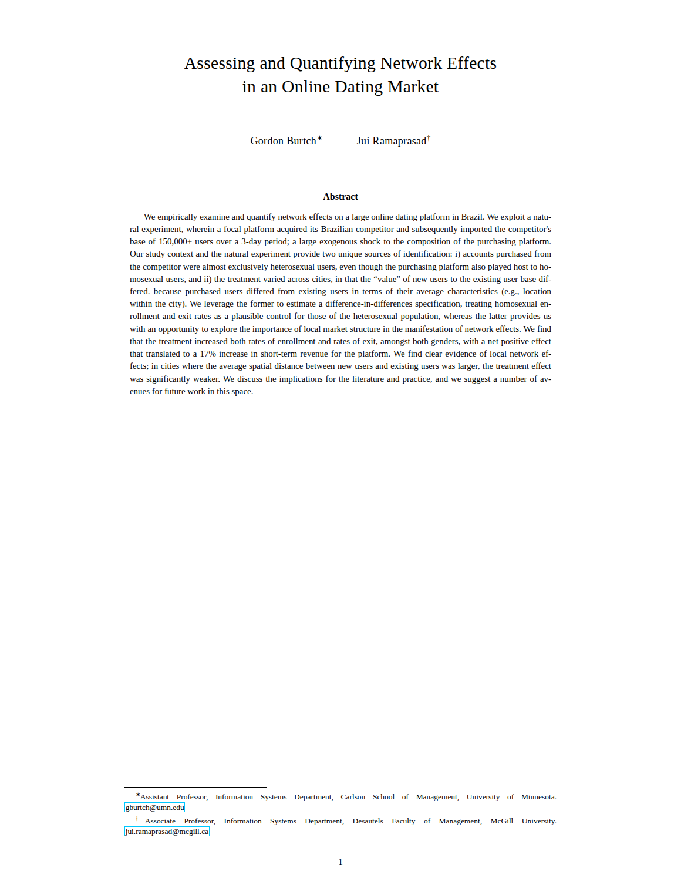Assessing and Quantifying Network Effects
in an Online Dating Market
Gordon Burtch∗ Jui Ramaprasad†
Abstract
We empirically examine and quantify network effects on a large online dating platform in Brazil. We exploit a natural experiment, wherein a focal platform acquired its Brazilian competitor and subsequently imported the competitor's base of 150,000+ users over a 3-day period; a large exogenous shock to the composition of the purchasing platform. Our study context and the natural experiment provide two unique sources of identification: i) accounts purchased from the competitor were almost exclusively heterosexual users, even though the purchasing platform also played host to homosexual users, and ii) the treatment varied across cities, in that the “value” of new users to the existing user base differed. because purchased users differed from existing users in terms of their average characteristics (e.g., location within the city). We leverage the former to estimate a difference-in-differences specification, treating homosexual enrollment and exit rates as a plausible control for those of the heterosexual population, whereas the latter provides us with an opportunity to explore the importance of local market structure in the manifestation of network effects. We find that the treatment increased both rates of enrollment and rates of exit, amongst both genders, with a net positive effect that translated to a 17% increase in short-term revenue for the platform. We find clear evidence of local network effects; in cities where the average spatial distance between new users and existing users was larger, the treatment effect was significantly weaker. We discuss the implications for the literature and practice, and we suggest a number of avenues for future work in this space.
∗Assistant Professor, Information Systems Department, Carlson School of Management, University of Minnesota. gburtch@umn.edu
†Associate Professor, Information Systems Department, Desautels Faculty of Management, McGill University. jui.ramaprasad@mcgill.ca
1